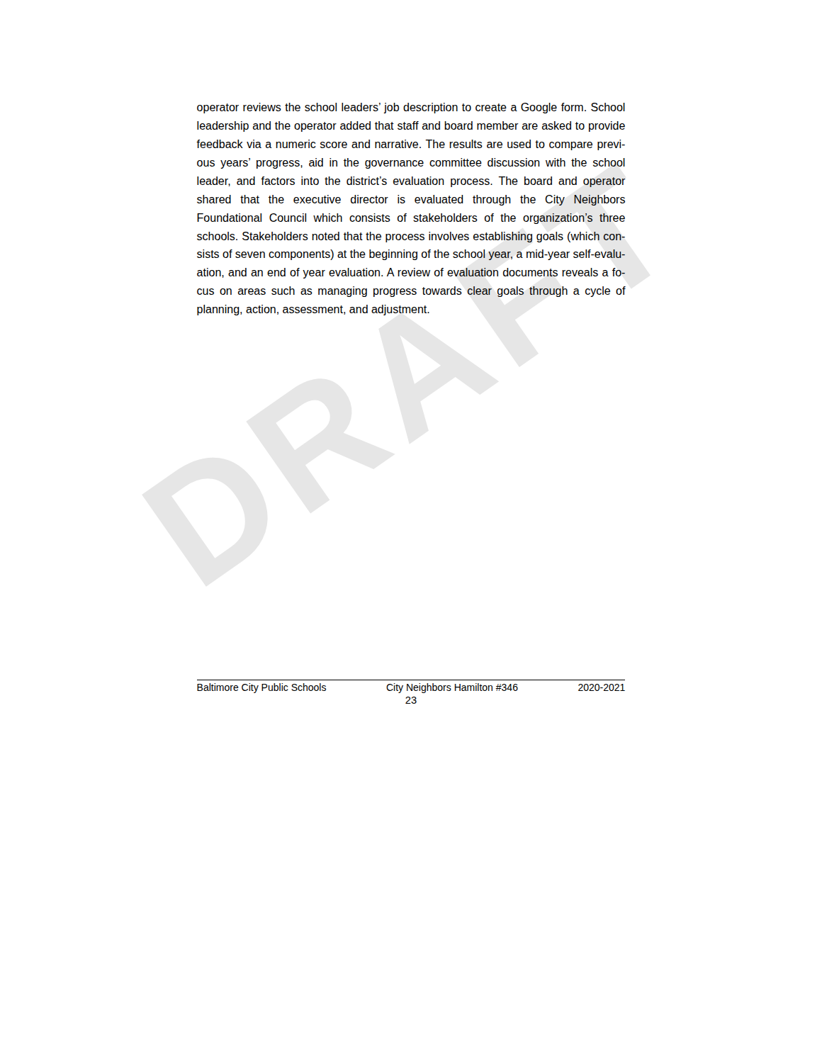DRAFT
operator reviews the school leaders’ job description to create a Google form. School leadership and the operator added that staff and board member are asked to provide feedback via a numeric score and narrative. The results are used to compare previous years’ progress, aid in the governance committee discussion with the school leader, and factors into the district’s evaluation process. The board and operator shared that the executive director is evaluated through the City Neighbors Foundational Council which consists of stakeholders of the organization’s three schools. Stakeholders noted that the process involves establishing goals (which consists of seven components) at the beginning of the school year, a mid-year self-evaluation, and an end of year evaluation. A review of evaluation documents reveals a focus on areas such as managing progress towards clear goals through a cycle of planning, action, assessment, and adjustment.
Baltimore City Public Schools City Neighbors Hamilton #346 2020-2021
23